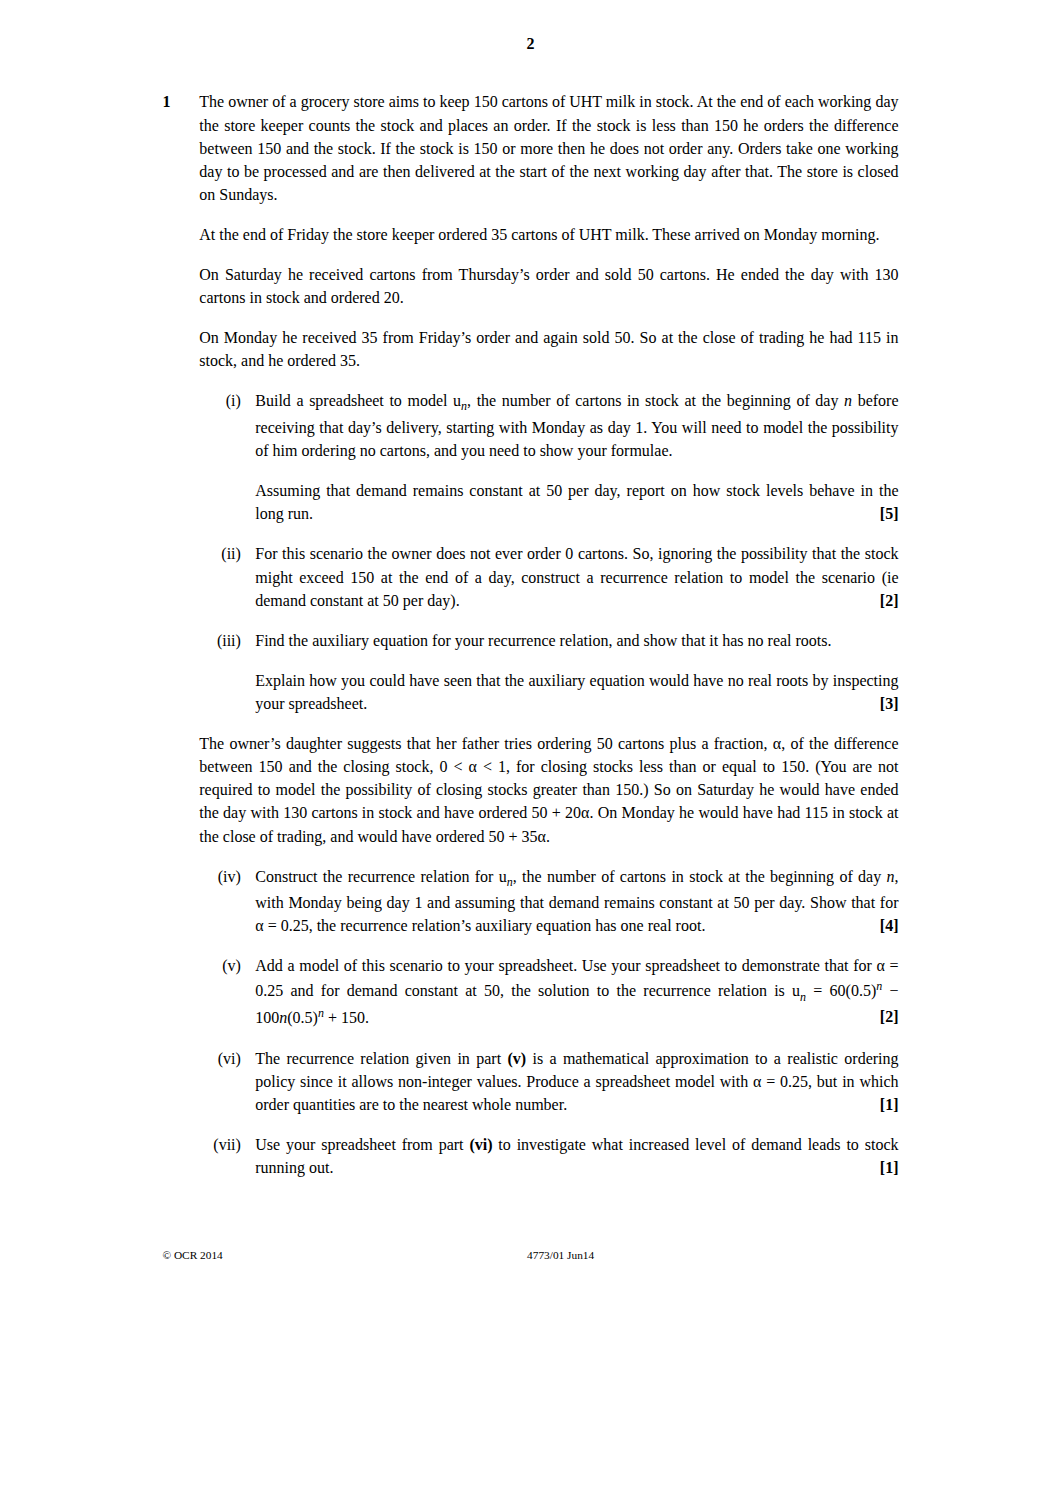2
1
The owner of a grocery store aims to keep 150 cartons of UHT milk in stock. At the end of each working day the store keeper counts the stock and places an order. If the stock is less than 150 he orders the difference between 150 and the stock. If the stock is 150 or more then he does not order any. Orders take one working day to be processed and are then delivered at the start of the next working day after that. The store is closed on Sundays.
At the end of Friday the store keeper ordered 35 cartons of UHT milk. These arrived on Monday morning.
On Saturday he received cartons from Thursday’s order and sold 50 cartons. He ended the day with 130 cartons in stock and ordered 20.
On Monday he received 35 from Friday’s order and again sold 50. So at the close of trading he had 115 in stock, and he ordered 35.
(i)
Build a spreadsheet to model un, the number of cartons in stock at the beginning of day n before receiving that day’s delivery, starting with Monday as day 1. You will need to model the possibility of him ordering no cartons, and you need to show your formulae.
Assuming that demand remains constant at 50 per day, report on how stock levels behave in the long run. [5]
(ii)
For this scenario the owner does not ever order 0 cartons. So, ignoring the possibility that the stock might exceed 150 at the end of a day, construct a recurrence relation to model the scenario (ie demand constant at 50 per day). [2]
(iii)
Find the auxiliary equation for your recurrence relation, and show that it has no real roots.
Explain how you could have seen that the auxiliary equation would have no real roots by inspecting your spreadsheet. [3]
The owner’s daughter suggests that her father tries ordering 50 cartons plus a fraction, α, of the difference between 150 and the closing stock, 0 < α < 1, for closing stocks less than or equal to 150. (You are not required to model the possibility of closing stocks greater than 150.) So on Saturday he would have ended the day with 130 cartons in stock and have ordered 50 + 20α. On Monday he would have had 115 in stock at the close of trading, and would have ordered 50 + 35α.
(iv)
Construct the recurrence relation for un, the number of cartons in stock at the beginning of day n, with Monday being day 1 and assuming that demand remains constant at 50 per day. Show that for α = 0.25, the recurrence relation’s auxiliary equation has one real root. [4]
(v)
Add a model of this scenario to your spreadsheet. Use your spreadsheet to demonstrate that for α = 0.25 and for demand constant at 50, the solution to the recurrence relation is un = 60(0.5)n − 100n(0.5)n + 150. [2]
(vi)
The recurrence relation given in part (v) is a mathematical approximation to a realistic ordering policy since it allows non-integer values. Produce a spreadsheet model with α = 0.25, but in which order quantities are to the nearest whole number. [1]
(vii)
Use your spreadsheet from part (vi) to investigate what increased level of demand leads to stock running out. [1]
© OCR 2014 4773/01 Jun14